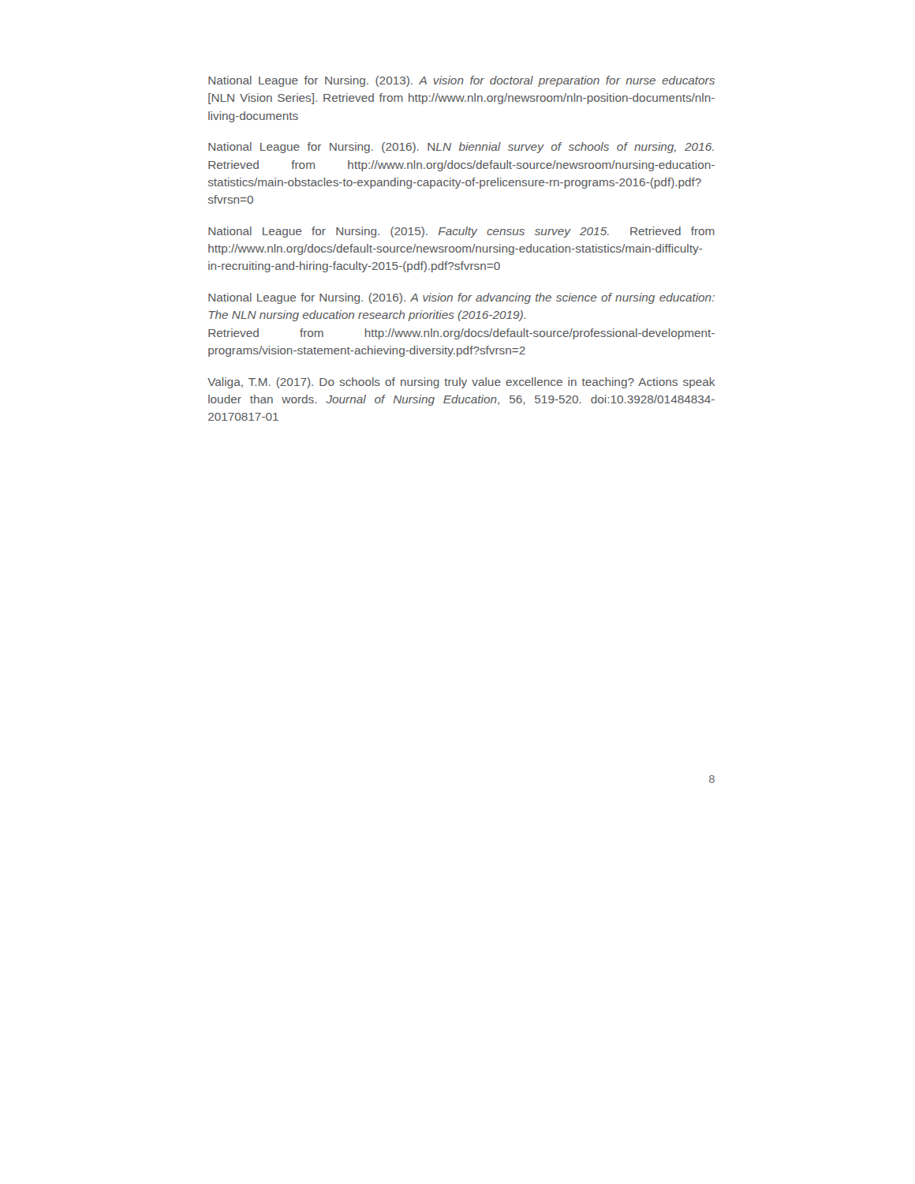National League for Nursing. (2013). A vision for doctoral preparation for nurse educators [NLN Vision Series]. Retrieved from http://www.nln.org/newsroom/nln-position-documents/nln-living-documents
National League for Nursing. (2016). NLN biennial survey of schools of nursing, 2016. Retrieved from http://www.nln.org/docs/default-source/newsroom/nursing-education-statistics/main-obstacles-to-expanding-capacity-of-prelicensure-rn-programs-2016-(pdf).pdf?sfvrsn=0
National League for Nursing. (2015). Faculty census survey 2015. Retrieved from http://www.nln.org/docs/default-source/newsroom/nursing-education-statistics/main-difficulty-in-recruiting-and-hiring-faculty-2015-(pdf).pdf?sfvrsn=0
National League for Nursing. (2016). A vision for advancing the science of nursing education: The NLN nursing education research priorities (2016-2019).
Retrieved from http://www.nln.org/docs/default-source/professional-development-programs/vision-statement-achieving-diversity.pdf?sfvrsn=2
Valiga, T.M. (2017). Do schools of nursing truly value excellence in teaching? Actions speak louder than words. Journal of Nursing Education, 56, 519-520. doi:10.3928/01484834-20170817-01
8